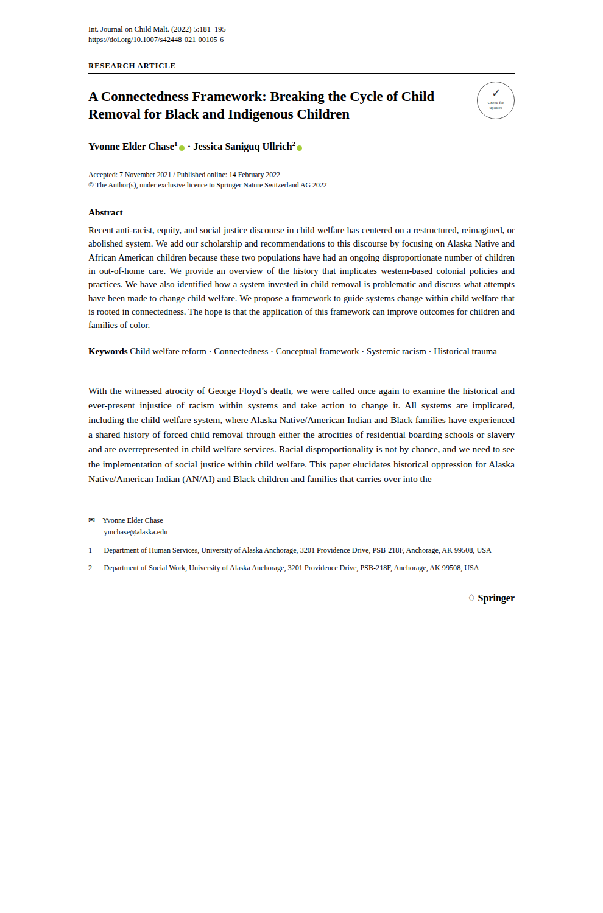Int. Journal on Child Malt. (2022) 5:181–195
https://doi.org/10.1007/s42448-021-00105-6
RESEARCH ARTICLE
✓ Check for
updates
A Connectedness Framework: Breaking the Cycle of Child Removal for Black and Indigenous Children
Yvonne Elder Chase1 · Jessica Saniguq Ullrich2
Accepted: 7 November 2021 / Published online: 14 February 2022
© The Author(s), under exclusive licence to Springer Nature Switzerland AG 2022
Abstract
Recent anti-racist, equity, and social justice discourse in child welfare has centered on a restructured, reimagined, or abolished system. We add our scholarship and recommendations to this discourse by focusing on Alaska Native and African American children because these two populations have had an ongoing disproportionate number of children in out-of-home care. We provide an overview of the history that implicates western-based colonial policies and practices. We have also identified how a system invested in child removal is problematic and discuss what attempts have been made to change child welfare. We propose a framework to guide systems change within child welfare that is rooted in connectedness. The hope is that the application of this framework can improve outcomes for children and families of color.
Keywords Child welfare reform · Connectedness · Conceptual framework · Systemic racism · Historical trauma
With the witnessed atrocity of George Floyd’s death, we were called once again to examine the historical and ever-present injustice of racism within systems and take action to change it. All systems are implicated, including the child welfare system, where Alaska Native/American Indian and Black families have experienced a shared history of forced child removal through either the atrocities of residential boarding schools or slavery and are overrepresented in child welfare services. Racial disproportionality is not by chance, and we need to see the implementation of social justice within child welfare. This paper elucidates historical oppression for Alaska Native/American Indian (AN/AI) and Black children and families that carries over into the
✉ Yvonne Elder Chase
ymchase@alaska.edu
1 Department of Human Services, University of Alaska Anchorage, 3201 Providence Drive, PSB-218F, Anchorage, AK 99508, USA
2 Department of Social Work, University of Alaska Anchorage, 3201 Providence Drive, PSB-218F, Anchorage, AK 99508, USA
♢Springer